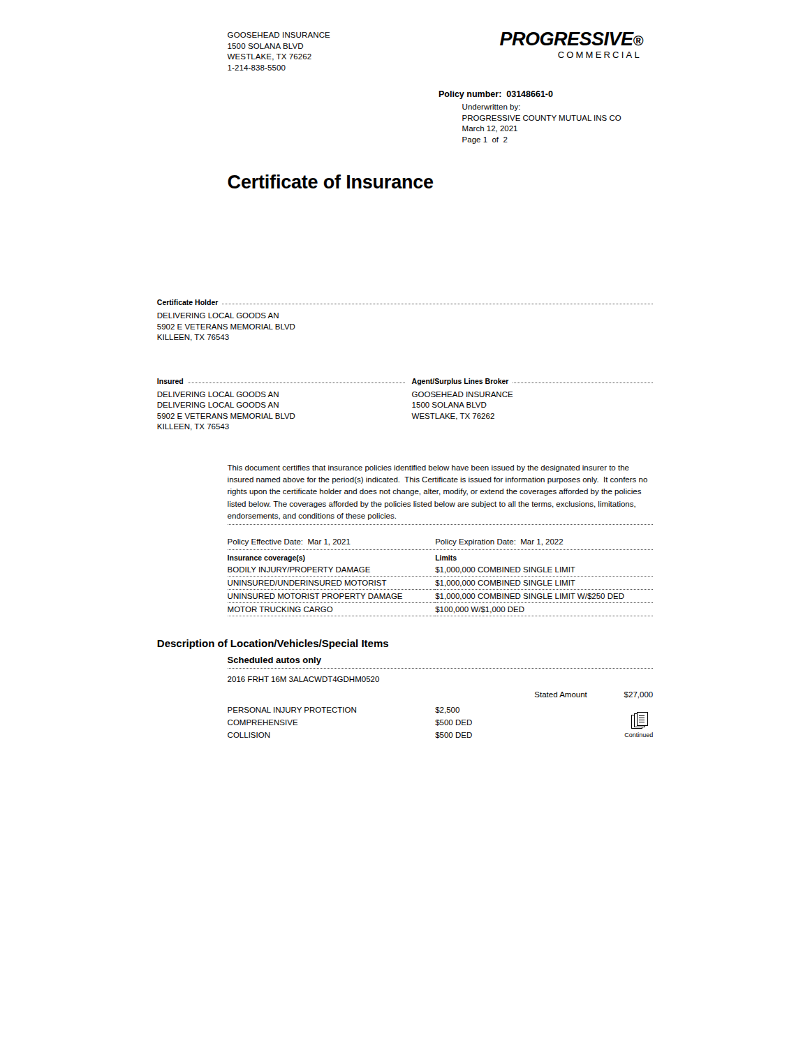GOOSEHEAD INSURANCE
1500 SOLANA BLVD
WESTLAKE, TX 76262
1-214-838-5500
PROGRESSIVE®
COMMERCIAL
Policy number: 03148661-0
Underwritten by:
PROGRESSIVE COUNTY MUTUAL INS CO
March 12, 2021
Page 1 of 2
Certificate of Insurance
Certificate Holder
DELIVERING LOCAL GOODS AN
5902 E VETERANS MEMORIAL BLVD
KILLEEN, TX 76543
Insured
DELIVERING LOCAL GOODS AN
DELIVERING LOCAL GOODS AN
5902 E VETERANS MEMORIAL BLVD
KILLEEN, TX 76543
Agent/Surplus Lines Broker
GOOSEHEAD INSURANCE
1500 SOLANA BLVD
WESTLAKE, TX 76262
This document certifies that insurance policies identified below have been issued by the designated insurer to the insured named above for the period(s) indicated. This Certificate is issued for information purposes only. It confers no rights upon the certificate holder and does not change, alter, modify, or extend the coverages afforded by the policies listed below. The coverages afforded by the policies listed below are subject to all the terms, exclusions, limitations, endorsements, and conditions of these policies.
Policy Effective Date: Mar 1, 2021
Policy Expiration Date: Mar 1, 2022
| Insurance coverage(s) | Limits |
| --- | --- |
| BODILY INJURY/PROPERTY DAMAGE | $1,000,000 COMBINED SINGLE LIMIT |
| UNINSURED/UNDERINSURED MOTORIST | $1,000,000 COMBINED SINGLE LIMIT |
| UNINSURED MOTORIST PROPERTY DAMAGE | $1,000,000 COMBINED SINGLE LIMIT W/$250 DED |
| MOTOR TRUCKING CARGO | $100,000 W/$1,000 DED |
Description of Location/Vehicles/Special Items
Scheduled autos only
2016 FRHT 16M 3ALACWDT4GDHM0520
Stated Amount $27,000
PERSONAL INJURY PROTECTION$2,500
COMPREHENSIVE$500 DED
COLLISION$500 DED
Continued